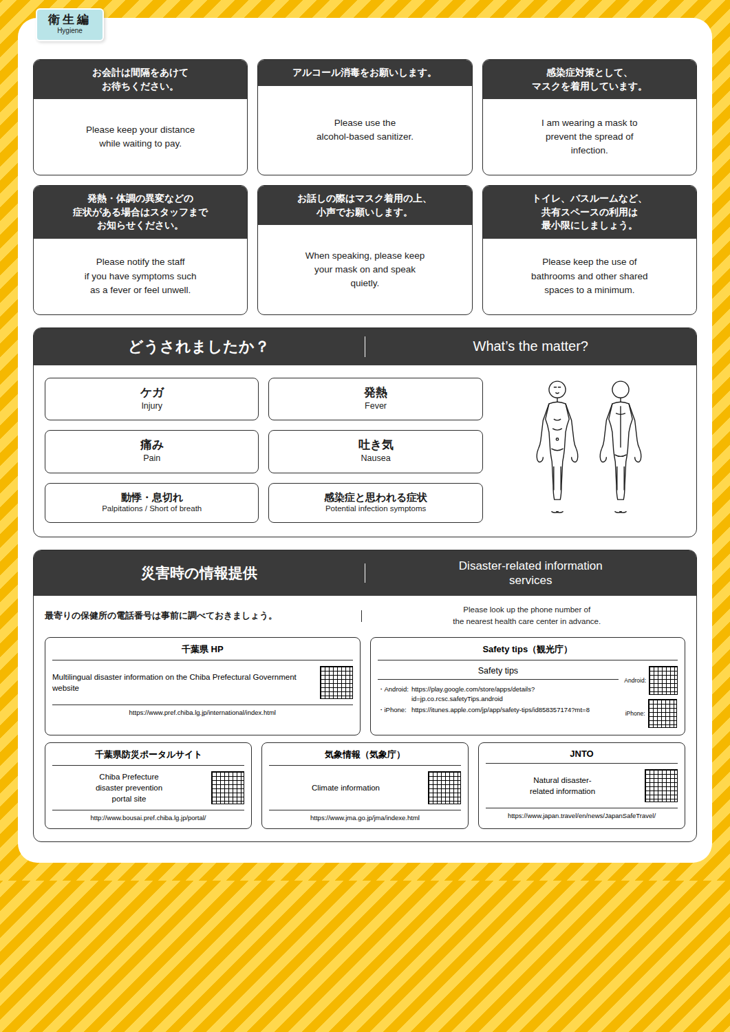衛生編
Hygiene
お会計は間隔をあけて
お待ちください。
Please keep your distance
while waiting to pay.
アルコール消毒をお願いします。
Please use the
alcohol-based sanitizer.
感染症対策として、
マスクを着用しています。
I am wearing a mask to
prevent the spread of
infection.
発熱・体調の異変などの
症状がある場合はスタッフまで
お知らせください。
Please notify the staff
if you have symptoms such
as a fever or feel unwell.
お話しの際はマスク着用の上、
小声でお願いします。
When speaking, please keep
your mask on and speak
quietly.
トイレ、バスルームなど、
共有スペースの利用は
最小限にしましょう。
Please keep the use of
bathrooms and other shared
spaces to a minimum.
どうされましたか？
What’s the matter?
ケガ
Injury
痛み
Pain
動悸・息切れ
Palpitations / Short of breath
発熱
Fever
吐き気
Nausea
感染症と思われる症状
Potential infection symptoms
災害時の情報提供
Disaster-related information
services
最寄りの保健所の電話番号は事前に調べておきましょう。
Please look up the phone number of
the nearest health care center in advance.
千葉県 HP
Multilingual disaster information on the Chiba Prefectural Government website
https://www.pref.chiba.lg.jp/international/index.html
Safety tips（観光庁）
Safety tips
| ・Android: | https://play.google.com/store/apps/details?id=jp.co.rcsc.safetyTips.android |
| ・iPhone: | https://itunes.apple.com/jp/app/safety-tips/id858357174?mt=8 |
Android:
iPhone:
千葉県防災ポータルサイト
Chiba Prefecture
disaster prevention
portal site
http://www.bousai.pref.chiba.lg.jp/portal/
気象情報（気象庁）
Climate information
https://www.jma.go.jp/jma/indexe.html
JNTO
Natural disaster-
related information
https://www.japan.travel/en/news/JapanSafeTravel/